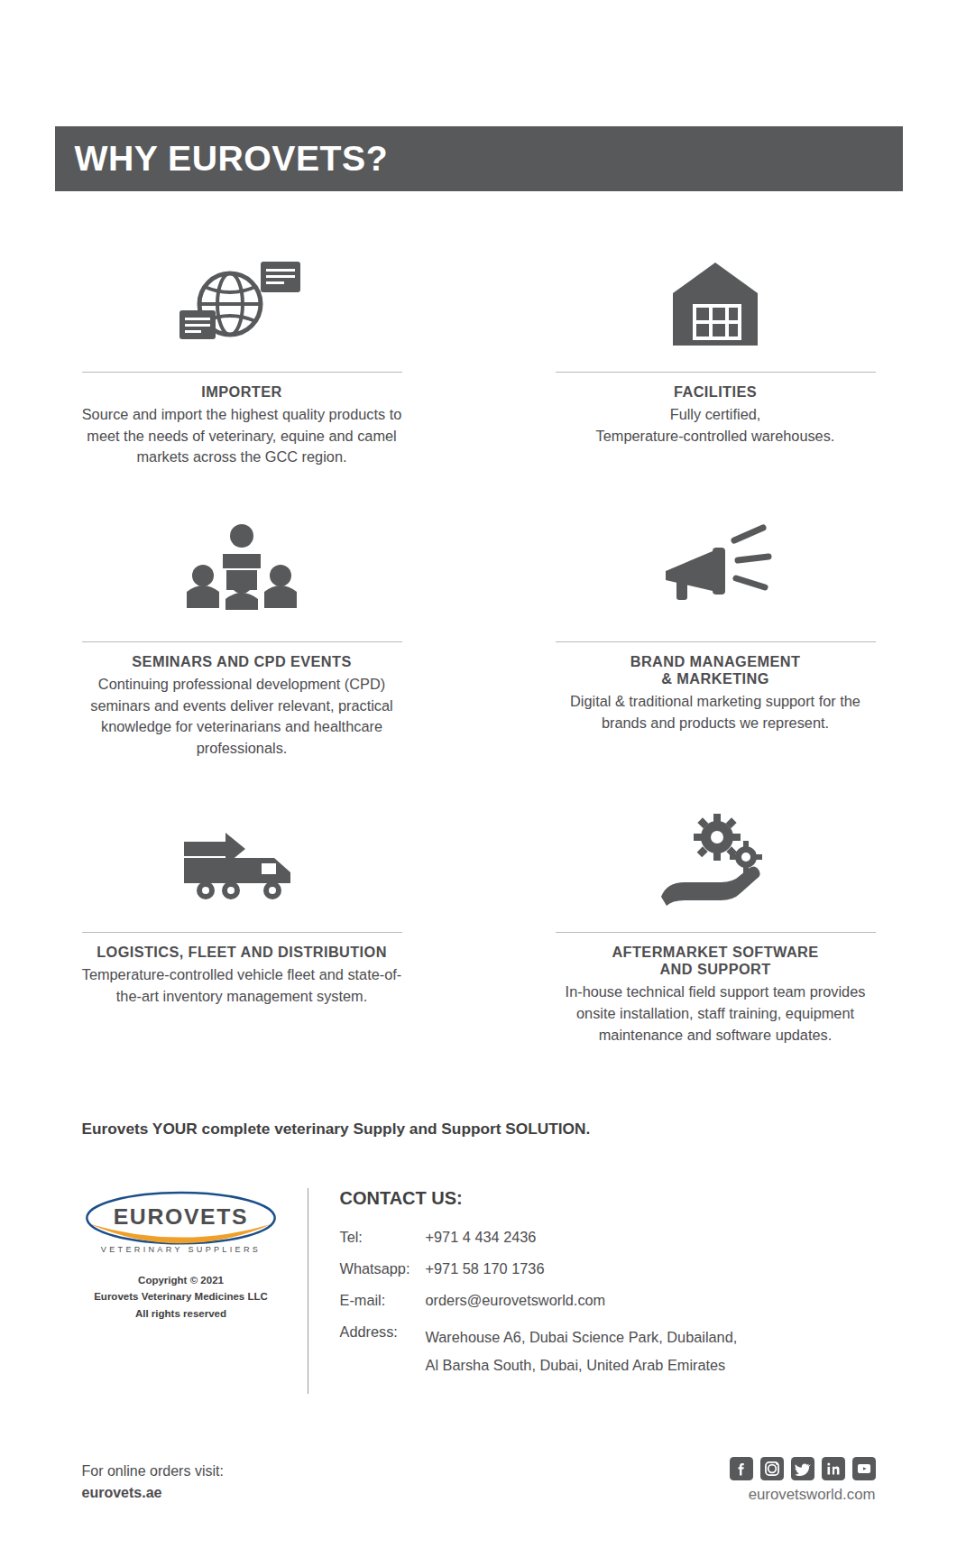WHY EUROVETS?
Importer
Source and import the highest quality products to meet the needs of veterinary, equine and camel markets across the GCC region.
Facilities
Fully certified,
Temperature-controlled warehouses.
Seminars and CPD Events
Continuing professional development (CPD) seminars and events deliver relevant, practical knowledge for veterinarians and healthcare professionals.
Brand Management
& Marketing
Digital & traditional marketing support for the brands and products we represent.
Logistics, Fleet and Distribution
Temperature-controlled vehicle fleet and state-of-the-art inventory management system.
Aftermarket Software
and Support
In-house technical field support team provides onsite installation, staff training, equipment maintenance and software updates.
Eurovets YOUR complete veterinary Supply and Support SOLUTION.
EUROVETS VETERINARY SUPPLIERS
Copyright © 2021
Eurovets Veterinary Medicines LLC
All rights reserved
CONTACT US:
Tel: +971 4 434 2436
Whatsapp: +971 58 170 1736
E-mail: orders@eurovetsworld.com
Address: Warehouse A6, Dubai Science Park, Dubailand,
Al Barsha South, Dubai, United Arab Emirates
For online orders visit:
eurovets.ae
eurovetsworld.com